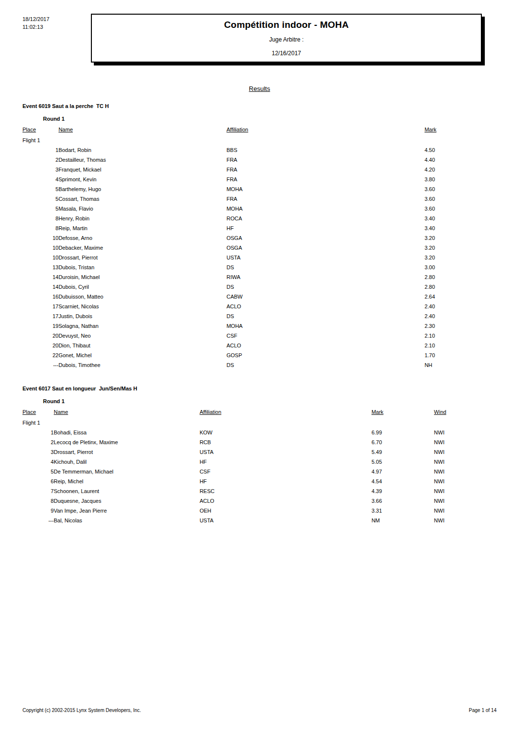18/12/2017
11:02:13
Compétition indoor - MOHA
Juge Arbitre :
12/16/2017
Results
Event 6019 Saut a la perche TC H
Round 1
| Place | Name | Affiliation | Mark |
| --- | --- | --- | --- |
| Flight 1 |
| 1 | Bodart, Robin | BBS | 4.50 |
| 2 | Destailleur, Thomas | FRA | 4.40 |
| 3 | Franquet, Mickael | FRA | 4.20 |
| 4 | Sprimont, Kevin | FRA | 3.80 |
| 5 | Barthelemy, Hugo | MOHA | 3.60 |
| 5 | Cossart, Thomas | FRA | 3.60 |
| 5 | Masala, Flavio | MOHA | 3.60 |
| 8 | Henry, Robin | ROCA | 3.40 |
| 8 | Reip, Martin | HF | 3.40 |
| 10 | Defosse, Arno | OSGA | 3.20 |
| 10 | Debacker, Maxime | OSGA | 3.20 |
| 10 | Drossart, Pierrot | USTA | 3.20 |
| 13 | Dubois, Tristan | DS | 3.00 |
| 14 | Duroisin, Michael | RIWA | 2.80 |
| 14 | Dubois, Cyril | DS | 2.80 |
| 16 | Dubuisson, Matteo | CABW | 2.64 |
| 17 | Scarniet, Nicolas | ACLO | 2.40 |
| 17 | Justin, Dubois | DS | 2.40 |
| 19 | Solagna, Nathan | MOHA | 2.30 |
| 20 | Devuyst, Neo | CSF | 2.10 |
| 20 | Dion, Thibaut | ACLO | 2.10 |
| 22 | Gonet, Michel | GOSP | 1.70 |
| --- | Dubois, Timothee | DS | NH |
Event 6017 Saut en longueur Jun/Sen/Mas H
Round 1
| Place | Name | Affiliation | Mark | Wind |
| --- | --- | --- | --- | --- |
| Flight 1 |
| 1 | Bohadi, Eissa | KOW | 6.99 | NWI |
| 2 | Lecocq de Pletinx, Maxime | RCB | 6.70 | NWI |
| 3 | Drossart, Pierrot | USTA | 5.49 | NWI |
| 4 | Kichouh, Dalil | HF | 5.05 | NWI |
| 5 | De Temmerman, Michael | CSF | 4.97 | NWI |
| 6 | Reip, Michel | HF | 4.54 | NWI |
| 7 | Schoonen, Laurent | RESC | 4.39 | NWI |
| 8 | Duquesne, Jacques | ACLO | 3.66 | NWI |
| 9 | Van Impe, Jean Pierre | OEH | 3.31 | NWI |
| --- | Bal, Nicolas | USTA | NM | NWI |
Copyright (c) 2002-2015 Lynx System Developers, Inc. Page 1 of 14